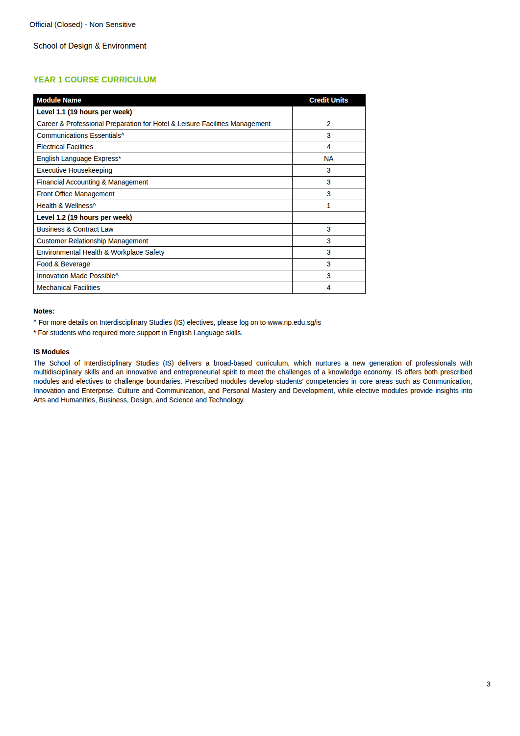Official (Closed) - Non Sensitive
School of Design & Environment
YEAR 1 COURSE CURRICULUM
| Module Name | Credit Units |
| --- | --- |
| Level 1.1 (19 hours per week) | |
| Career & Professional Preparation for Hotel & Leisure Facilities Management | 2 |
| Communications Essentials^ | 3 |
| Electrical Facilities | 4 |
| English Language Express* | NA |
| Executive Housekeeping | 3 |
| Financial Accounting & Management | 3 |
| Front Office Management | 3 |
| Health & Wellness^ | 1 |
| Level 1.2 (19 hours per week) | |
| Business & Contract Law | 3 |
| Customer Relationship Management | 3 |
| Environmental Health & Workplace Safety | 3 |
| Food & Beverage | 3 |
| Innovation Made Possible^ | 3 |
| Mechanical Facilities | 4 |
Notes:
^ For more details on Interdisciplinary Studies (IS) electives, please log on to www.np.edu.sg/is
* For students who required more support in English Language skills.
IS Modules
The School of Interdisciplinary Studies (IS) delivers a broad-based curriculum, which nurtures a new generation of professionals with multidisciplinary skills and an innovative and entrepreneurial spirit to meet the challenges of a knowledge economy. IS offers both prescribed modules and electives to challenge boundaries. Prescribed modules develop students’ competencies in core areas such as Communication, Innovation and Enterprise, Culture and Communication, and Personal Mastery and Development, while elective modules provide insights into Arts and Humanities, Business, Design, and Science and Technology.
3